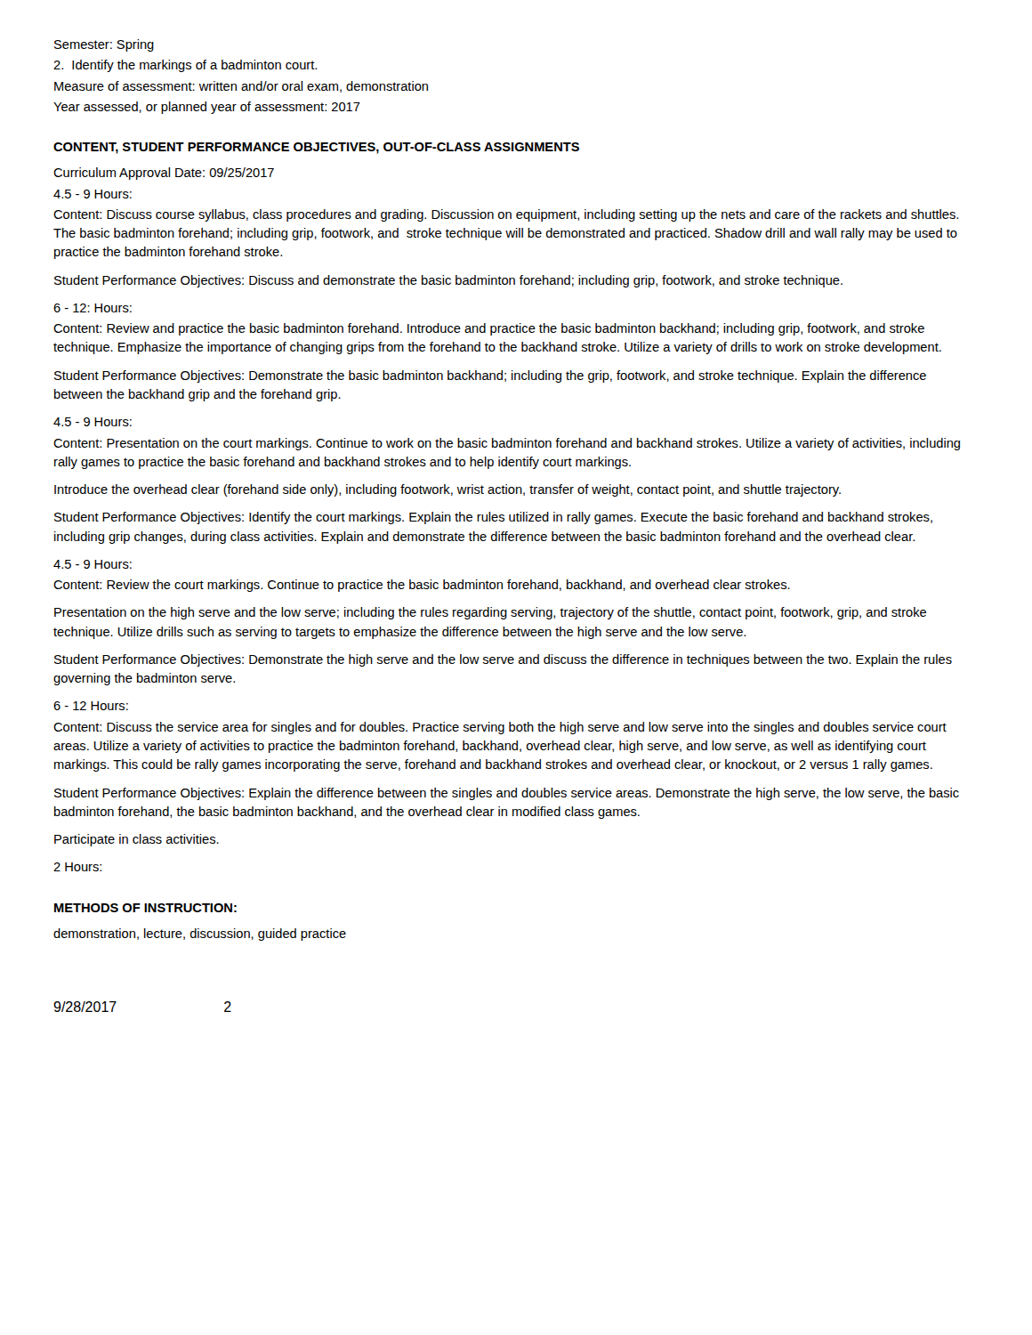Semester: Spring
2. Identify the markings of a badminton court.
Measure of assessment: written and/or oral exam, demonstration
Year assessed, or planned year of assessment: 2017
Content, Student Performance Objectives, Out-of-Class Assignments
Curriculum Approval Date: 09/25/2017
4.5 - 9 Hours:
Content: Discuss course syllabus, class procedures and grading. Discussion on equipment, including setting up the nets and care of the rackets and shuttles. The basic badminton forehand; including grip, footwork, and stroke technique will be demonstrated and practiced. Shadow drill and wall rally may be used to practice the badminton forehand stroke.
Student Performance Objectives: Discuss and demonstrate the basic badminton forehand; including grip, footwork, and stroke technique.
6 - 12: Hours:
Content: Review and practice the basic badminton forehand. Introduce and practice the basic badminton backhand; including grip, footwork, and stroke technique. Emphasize the importance of changing grips from the forehand to the backhand stroke. Utilize a variety of drills to work on stroke development.
Student Performance Objectives: Demonstrate the basic badminton backhand; including the grip, footwork, and stroke technique. Explain the difference between the backhand grip and the forehand grip.
4.5 - 9 Hours:
Content: Presentation on the court markings. Continue to work on the basic badminton forehand and backhand strokes. Utilize a variety of activities, including rally games to practice the basic forehand and backhand strokes and to help identify court markings.
Introduce the overhead clear (forehand side only), including footwork, wrist action, transfer of weight, contact point, and shuttle trajectory.
Student Performance Objectives: Identify the court markings. Explain the rules utilized in rally games. Execute the basic forehand and backhand strokes, including grip changes, during class activities. Explain and demonstrate the difference between the basic badminton forehand and the overhead clear.
4.5 - 9 Hours:
Content: Review the court markings. Continue to practice the basic badminton forehand, backhand, and overhead clear strokes.
Presentation on the high serve and the low serve; including the rules regarding serving, trajectory of the shuttle, contact point, footwork, grip, and stroke technique. Utilize drills such as serving to targets to emphasize the difference between the high serve and the low serve.
Student Performance Objectives: Demonstrate the high serve and the low serve and discuss the difference in techniques between the two. Explain the rules governing the badminton serve.
6 - 12 Hours:
Content: Discuss the service area for singles and for doubles. Practice serving both the high serve and low serve into the singles and doubles service court areas. Utilize a variety of activities to practice the badminton forehand, backhand, overhead clear, high serve, and low serve, as well as identifying court markings. This could be rally games incorporating the serve, forehand and backhand strokes and overhead clear, or knockout, or 2 versus 1 rally games.
Student Performance Objectives: Explain the difference between the singles and doubles service areas. Demonstrate the high serve, the low serve, the basic badminton forehand, the basic badminton backhand, and the overhead clear in modified class games.
Participate in class activities.
2 Hours:
Methods of Instruction:
demonstration, lecture, discussion, guided practice
9/28/2017 2